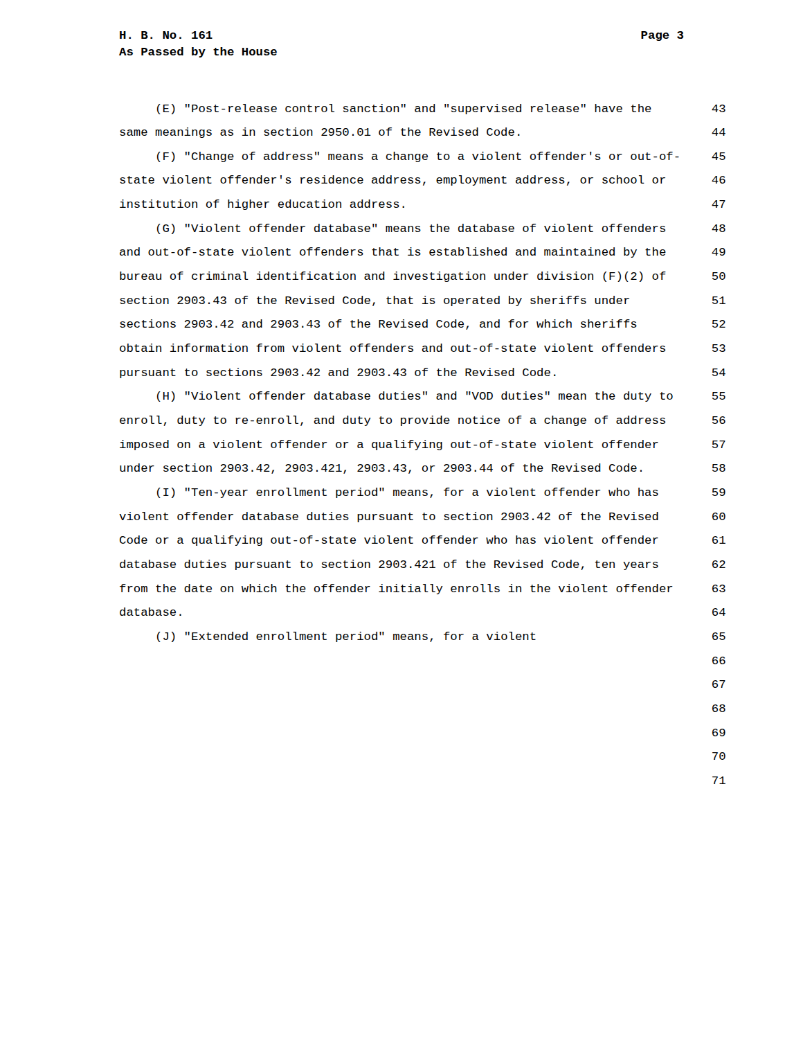H. B. No. 161
As Passed by the House
Page 3
43 44 45 46 47 48 49 50 51 52 53 54 55 56 57 58 59 60 61 62 63 64 65 66 67 68 69 70 71
(E) "Post-release control sanction" and "supervised release" have the same meanings as in section 2950.01 of the Revised Code.
(F) "Change of address" means a change to a violent offender's or out-of-state violent offender's residence address, employment address, or school or institution of higher education address.
(G) "Violent offender database" means the database of violent offenders and out-of-state violent offenders that is established and maintained by the bureau of criminal identification and investigation under division (F)(2) of section 2903.43 of the Revised Code, that is operated by sheriffs under sections 2903.42 and 2903.43 of the Revised Code, and for which sheriffs obtain information from violent offenders and out-of-state violent offenders pursuant to sections 2903.42 and 2903.43 of the Revised Code.
(H) "Violent offender database duties" and "VOD duties" mean the duty to enroll, duty to re-enroll, and duty to provide notice of a change of address imposed on a violent offender or a qualifying out-of-state violent offender under section 2903.42, 2903.421, 2903.43, or 2903.44 of the Revised Code.
(I) "Ten-year enrollment period" means, for a violent offender who has violent offender database duties pursuant to section 2903.42 of the Revised Code or a qualifying out-of-state violent offender who has violent offender database duties pursuant to section 2903.421 of the Revised Code, ten years from the date on which the offender initially enrolls in the violent offender database.
(J) "Extended enrollment period" means, for a violent